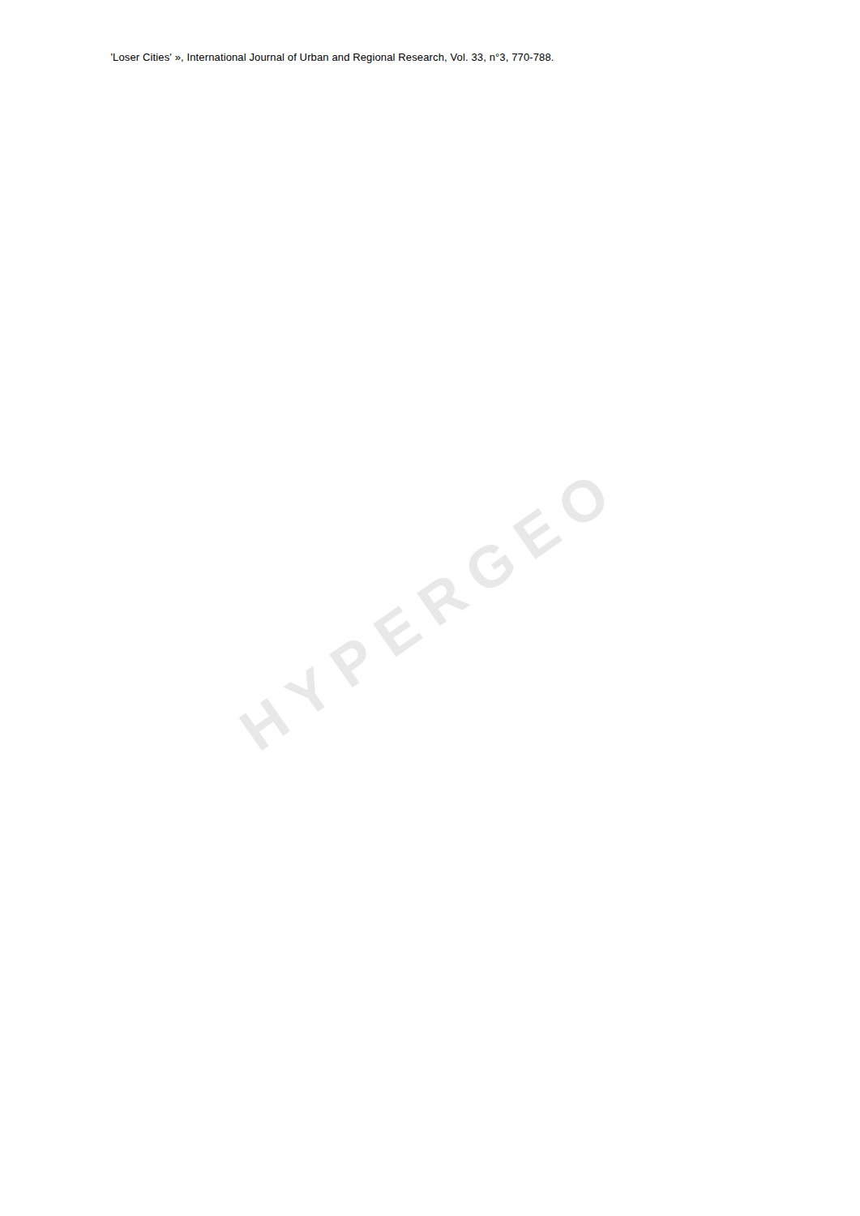HYPERGEO
'Loser Cities' », International Journal of Urban and Regional Research, Vol. 33, n°3, 770-788.